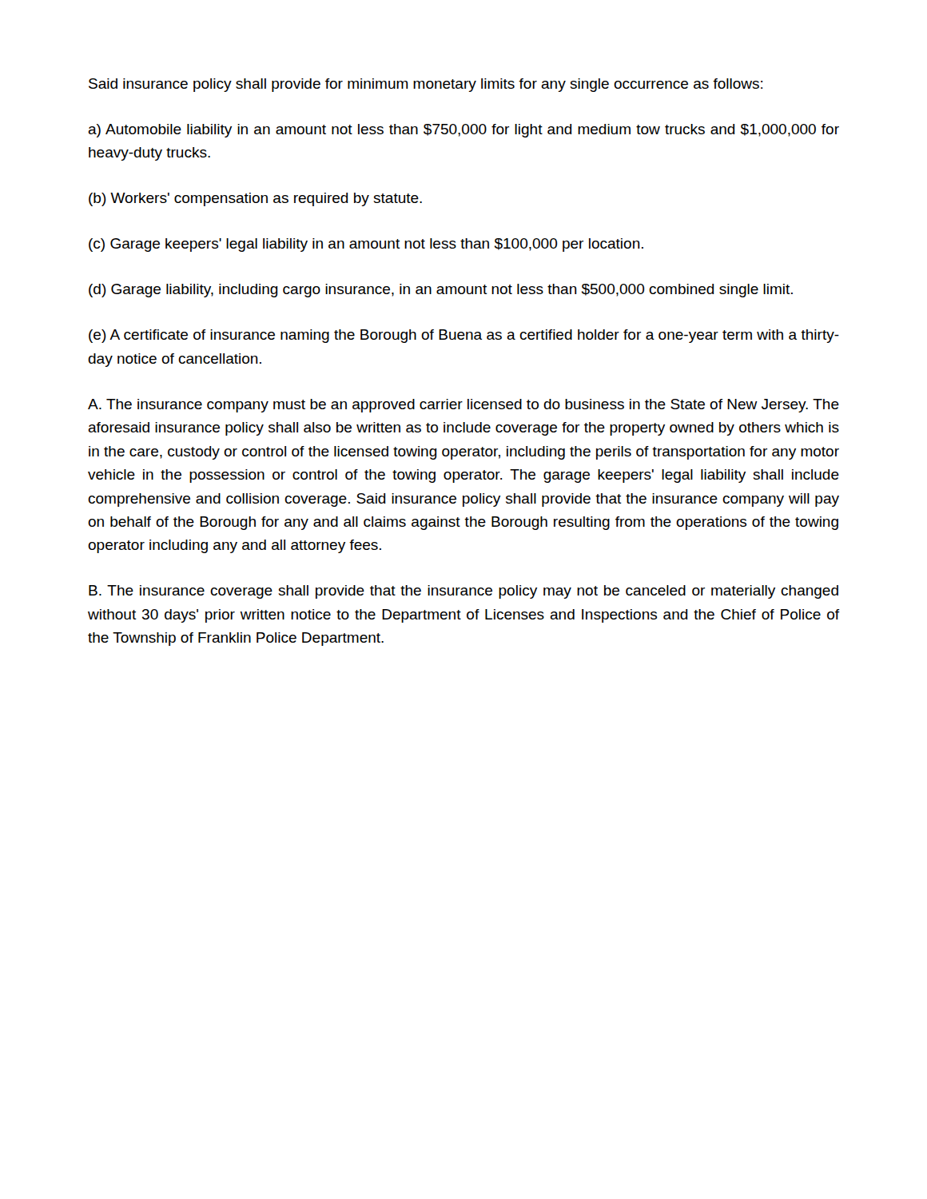Said insurance policy shall provide for minimum monetary limits for any single occurrence as follows:
a) Automobile liability in an amount not less than $750,000 for light and medium tow trucks and $1,000,000 for heavy-duty trucks.
(b) Workers' compensation as required by statute.
(c) Garage keepers' legal liability in an amount not less than $100,000 per location.
(d) Garage liability, including cargo insurance, in an amount not less than $500,000 combined single limit.
(e) A certificate of insurance naming the Borough of Buena as a certified holder for a one-year term with a thirty-day notice of cancellation.
A. The insurance company must be an approved carrier licensed to do business in the State of New Jersey. The aforesaid insurance policy shall also be written as to include coverage for the property owned by others which is in the care, custody or control of the licensed towing operator, including the perils of transportation for any motor vehicle in the possession or control of the towing operator. The garage keepers' legal liability shall include comprehensive and collision coverage. Said insurance policy shall provide that the insurance company will pay on behalf of the Borough for any and all claims against the Borough resulting from the operations of the towing operator including any and all attorney fees.
B. The insurance coverage shall provide that the insurance policy may not be canceled or materially changed without 30 days' prior written notice to the Department of Licenses and Inspections and the Chief of Police of the Township of Franklin Police Department.